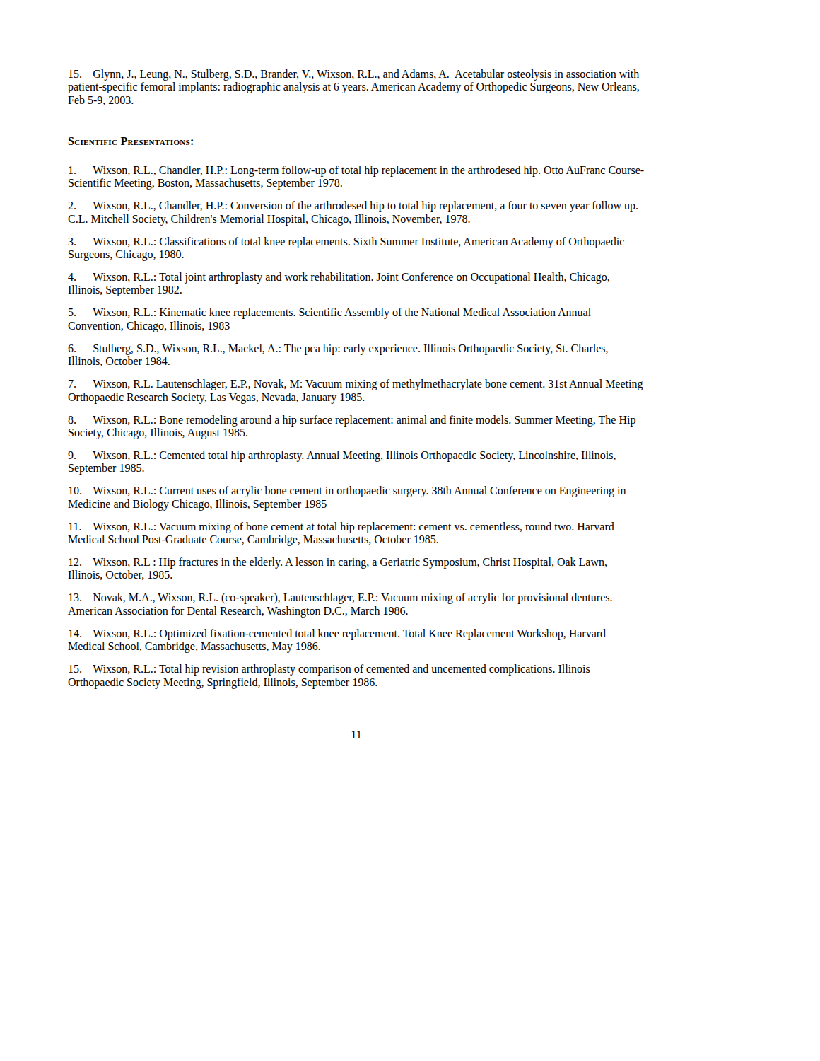15. Glynn, J., Leung, N., Stulberg, S.D., Brander, V., Wixson, R.L., and Adams, A. Acetabular osteolysis in association with patient-specific femoral implants: radiographic analysis at 6 years. American Academy of Orthopedic Surgeons, New Orleans, Feb 5-9, 2003.
Scientific Presentations:
1. Wixson, R.L., Chandler, H.P.: Long-term follow-up of total hip replacement in the arthrodesed hip. Otto AuFranc Course-Scientific Meeting, Boston, Massachusetts, September 1978.
2. Wixson, R.L., Chandler, H.P.: Conversion of the arthrodesed hip to total hip replacement, a four to seven year follow up. C.L. Mitchell Society, Children's Memorial Hospital, Chicago, Illinois, November, 1978.
3. Wixson, R.L.: Classifications of total knee replacements. Sixth Summer Institute, American Academy of Orthopaedic Surgeons, Chicago, 1980.
4. Wixson, R.L.: Total joint arthroplasty and work rehabilitation. Joint Conference on Occupational Health, Chicago, Illinois, September 1982.
5. Wixson, R.L.: Kinematic knee replacements. Scientific Assembly of the National Medical Association Annual Convention, Chicago, Illinois, 1983
6. Stulberg, S.D., Wixson, R.L., Mackel, A.: The pca hip: early experience. Illinois Orthopaedic Society, St. Charles, Illinois, October 1984.
7. Wixson, R.L. Lautenschlager, E.P., Novak, M: Vacuum mixing of methylmethacrylate bone cement. 31st Annual Meeting Orthopaedic Research Society, Las Vegas, Nevada, January 1985.
8. Wixson, R.L.: Bone remodeling around a hip surface replacement: animal and finite models. Summer Meeting, The Hip Society, Chicago, Illinois, August 1985.
9. Wixson, R.L.: Cemented total hip arthroplasty. Annual Meeting, Illinois Orthopaedic Society, Lincolnshire, Illinois, September 1985.
10. Wixson, R.L.: Current uses of acrylic bone cement in orthopaedic surgery. 38th Annual Conference on Engineering in Medicine and Biology Chicago, Illinois, September 1985
11. Wixson, R.L.: Vacuum mixing of bone cement at total hip replacement: cement vs. cementless, round two. Harvard Medical School Post-Graduate Course, Cambridge, Massachusetts, October 1985.
12. Wixson, R.L : Hip fractures in the elderly. A lesson in caring, a Geriatric Symposium, Christ Hospital, Oak Lawn, Illinois, October, 1985.
13. Novak, M.A., Wixson, R.L. (co-speaker), Lautenschlager, E.P.: Vacuum mixing of acrylic for provisional dentures. American Association for Dental Research, Washington D.C., March 1986.
14. Wixson, R.L.: Optimized fixation-cemented total knee replacement. Total Knee Replacement Workshop, Harvard Medical School, Cambridge, Massachusetts, May 1986.
15. Wixson, R.L.: Total hip revision arthroplasty comparison of cemented and uncemented complications. Illinois Orthopaedic Society Meeting, Springfield, Illinois, September 1986.
11